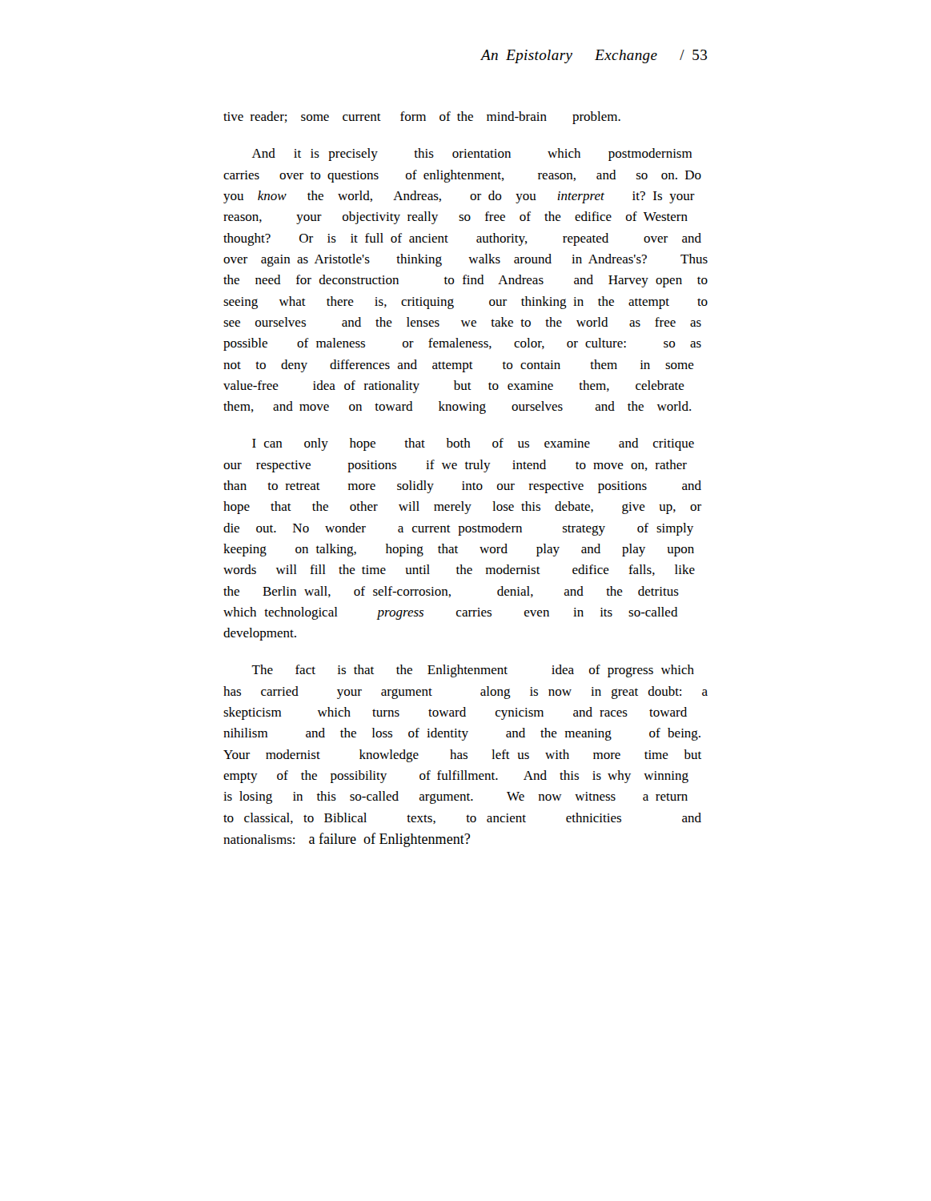An Epistolary Exchange / 53
tive reader; some current form of the mind-brain problem.
And it is precisely this orientation which postmodernism carries over to questions of enlightenment, reason, and so on. Do you know the world, Andreas, or do you interpret it? Is your reason, your objectivity really so free of the edifice of Western thought? Or is it full of ancient authority, repeated over and over again as Aristotle's thinking walks around in Andreas's? Thus the need for deconstruction to find Andreas and Harvey open to seeing what there is, critiquing our thinking in the attempt to see ourselves and the lenses we take to the world as free as possible of maleness or femaleness, color, or culture: so as not to deny differences and attempt to contain them in some value-free idea of rationality but to examine them, celebrate them, and move on toward knowing ourselves and the world.
I can only hope that both of us examine and critique our respective positions if we truly intend to move on, rather than to retreat more solidly into our respective positions and hope that the other will merely lose this debate, give up, or die out. No wonder a current postmodern strategy of simply keeping on talking, hoping that word play and play upon words will fill the time until the modernist edifice falls, like the Berlin wall, of self-corrosion, denial, and the detritus which technological progress carries even in its so-called development.
The fact is that the Enlightenment idea of progress which has carried your argument along is now in great doubt: a skepticism which turns toward cynicism and races toward nihilism and the loss of identity and the meaning of being. Your modernist knowledge has left us with more time but empty of the possibility of fulfillment. And this is why winning is losing in this so-called argument. We now witness a return to classical, to Biblical texts, to ancient ethnicities and nationalisms: a failure of Enlightenment?